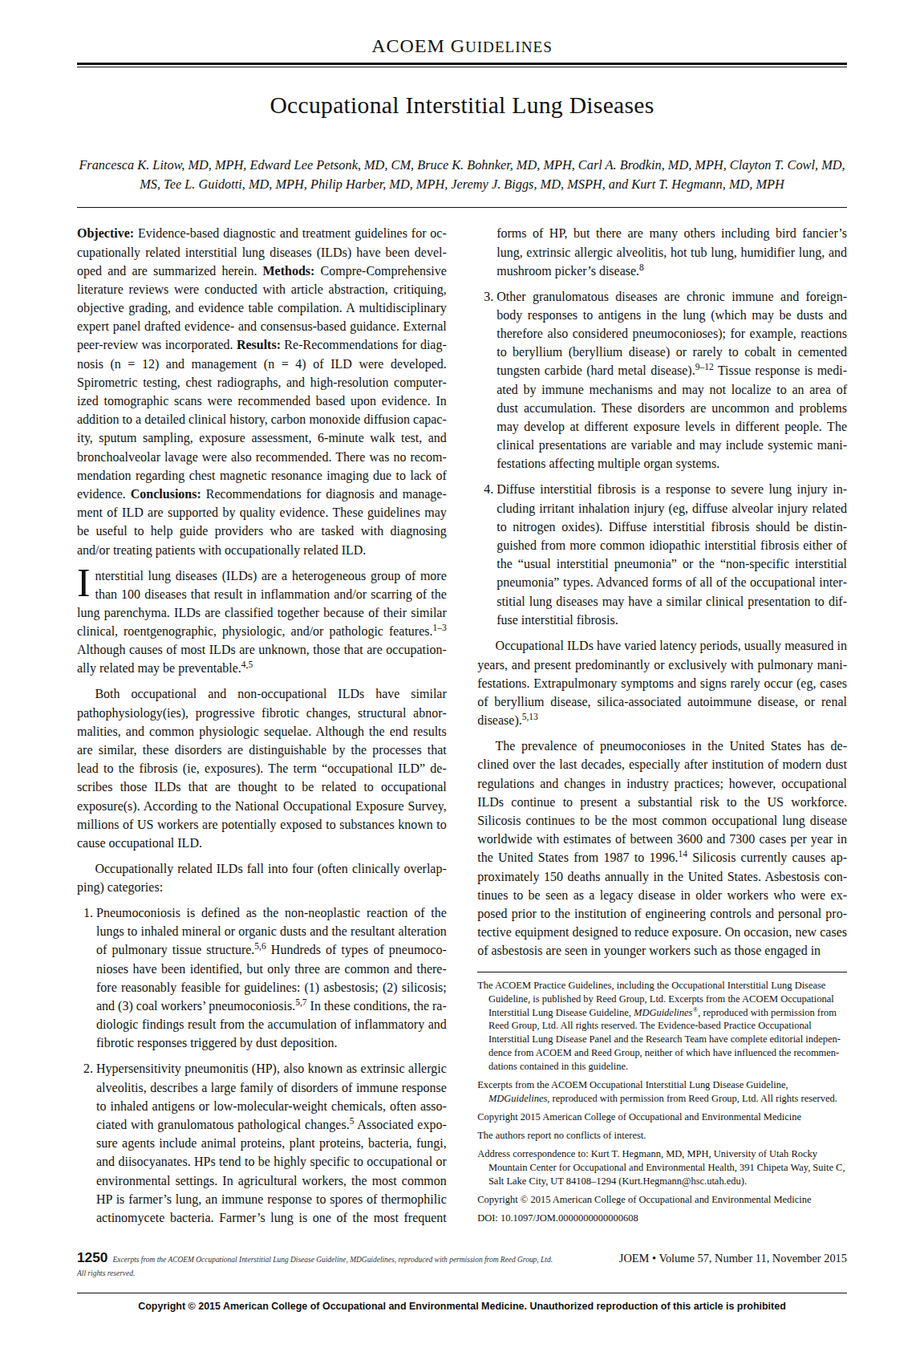ACOEM GUIDELINES
Occupational Interstitial Lung Diseases
Francesca K. Litow, MD, MPH, Edward Lee Petsonk, MD, CM, Bruce K. Bohnker, MD, MPH, Carl A. Brodkin, MD, MPH, Clayton T. Cowl, MD, MS, Tee L. Guidotti, MD, MPH, Philip Harber, MD, MPH, Jeremy J. Biggs, MD, MSPH, and Kurt T. Hegmann, MD, MPH
Objective: Evidence-based diagnostic and treatment guidelines for occupationally related interstitial lung diseases (ILDs) have been developed and are summarized herein. Methods: Compre-Comprehensive literature reviews were conducted with article abstraction, critiquing, objective grading, and evidence table compilation. A multidisciplinary expert panel drafted evidence- and consensus-based guidance. External peer-review was incorporated. Results: Re-Recommendations for diagnosis (n = 12) and management (n = 4) of ILD were developed. Spirometric testing, chest radiographs, and high-resolution computerized tomographic scans were recommended based upon evidence. In addition to a detailed clinical history, carbon monoxide diffusion capacity, sputum sampling, exposure assessment, 6-minute walk test, and bronchoalveolar lavage were also recommended. There was no recommendation regarding chest magnetic resonance imaging due to lack of evidence. Conclusions: Recommendations for diagnosis and management of ILD are supported by quality evidence. These guidelines may be useful to help guide providers who are tasked with diagnosing and/or treating patients with occupationally related ILD.
Interstitial lung diseases (ILDs) are a heterogeneous group of more than 100 diseases that result in inflammation and/or scarring of the lung parenchyma. ILDs are classified together because of their similar clinical, roentgenographic, physiologic, and/or pathologic features.1–3 Although causes of most ILDs are unknown, those that are occupationally related may be preventable.4,5
Both occupational and non-occupational ILDs have similar pathophysiology(ies), progressive fibrotic changes, structural abnormalities, and common physiologic sequelae. Although the end results are similar, these disorders are distinguishable by the processes that lead to the fibrosis (ie, exposures). The term “occupational ILD” describes those ILDs that are thought to be related to occupational exposure(s). According to the National Occupational Exposure Survey, millions of US workers are potentially exposed to substances known to cause occupational ILD.
Occupationally related ILDs fall into four (often clinically overlapping) categories:
Pneumoconiosis is defined as the non-neoplastic reaction of the lungs to inhaled mineral or organic dusts and the resultant alteration of pulmonary tissue structure.5,6 Hundreds of types of pneumoconioses have been identified, but only three are common and therefore reasonably feasible for guidelines: (1) asbestosis; (2) silicosis; and (3) coal workers’ pneumoconiosis.5,7 In these conditions, the radiologic findings result from the accumulation of inflammatory and fibrotic responses triggered by dust deposition.
Hypersensitivity pneumonitis (HP), also known as extrinsic allergic alveolitis, describes a large family of disorders of immune response to inhaled antigens or low-molecular-weight chemicals, often associated with granulomatous pathological changes.5 Associated exposure agents include animal proteins, plant proteins, bacteria, fungi, and diisocyanates. HPs tend to be highly specific to occupational or environmental settings. In agricultural workers, the most common HP is farmer’s lung, an immune response to spores of thermophilic actinomycete bacteria. Farmer’s lung is one of the most frequent forms of HP, but there are many others including bird fancier’s lung, extrinsic allergic alveolitis, hot tub lung, humidifier lung, and mushroom picker’s disease.8
Other granulomatous diseases are chronic immune and foreign-body responses to antigens in the lung (which may be dusts and therefore also considered pneumoconioses); for example, reactions to beryllium (beryllium disease) or rarely to cobalt in cemented tungsten carbide (hard metal disease).9–12 Tissue response is mediated by immune mechanisms and may not localize to an area of dust accumulation. These disorders are uncommon and problems may develop at different exposure levels in different people. The clinical presentations are variable and may include systemic manifestations affecting multiple organ systems.
Diffuse interstitial fibrosis is a response to severe lung injury including irritant inhalation injury (eg, diffuse alveolar injury related to nitrogen oxides). Diffuse interstitial fibrosis should be distinguished from more common idiopathic interstitial fibrosis either of the “usual interstitial pneumonia” or the “non-specific interstitial pneumonia” types. Advanced forms of all of the occupational interstitial lung diseases may have a similar clinical presentation to diffuse interstitial fibrosis.
Occupational ILDs have varied latency periods, usually measured in years, and present predominantly or exclusively with pulmonary manifestations. Extrapulmonary symptoms and signs rarely occur (eg, cases of beryllium disease, silica-associated autoimmune disease, or renal disease).5,13
The prevalence of pneumoconioses in the United States has declined over the last decades, especially after institution of modern dust regulations and changes in industry practices; however, occupational ILDs continue to present a substantial risk to the US workforce. Silicosis continues to be the most common occupational lung disease worldwide with estimates of between 3600 and 7300 cases per year in the United States from 1987 to 1996.14 Silicosis currently causes approximately 150 deaths annually in the United States. Asbestosis continues to be seen as a legacy disease in older workers who were exposed prior to the institution of engineering controls and personal protective equipment designed to reduce exposure. On occasion, new cases of asbestosis are seen in younger workers such as those engaged in
The ACOEM Practice Guidelines, including the Occupational Interstitial Lung Disease Guideline, is published by Reed Group, Ltd. Excerpts from the ACOEM Occupational Interstitial Lung Disease Guideline, MDGuidelines®, reproduced with permission from Reed Group, Ltd. All rights reserved. The Evidence-based Practice Occupational Interstitial Lung Disease Panel and the Research Team have complete editorial independence from ACOEM and Reed Group, neither of which have influenced the recommendations contained in this guideline.
Excerpts from the ACOEM Occupational Interstitial Lung Disease Guideline, MDGuidelines, reproduced with permission from Reed Group, Ltd. All rights reserved.
Copyright 2015 American College of Occupational and Environmental Medicine
The authors report no conflicts of interest.
Address correspondence to: Kurt T. Hegmann, MD, MPH, University of Utah Rocky Mountain Center for Occupational and Environmental Health, 391 Chipeta Way, Suite C, Salt Lake City, UT 84108–1294 (Kurt.Hegmann@hsc.utah.edu).
Copyright © 2015 American College of Occupational and Environmental Medicine
DOI: 10.1097/JOM.0000000000000608
1250 Excerpts from the ACOEM Occupational Interstitial Lung Disease Guideline, MDGuidelines, reproduced with permission from Reed Group, Ltd. All rights reserved.
JOEM • Volume 57, Number 11, November 2015
Copyright © 2015 American College of Occupational and Environmental Medicine. Unauthorized reproduction of this article is prohibited